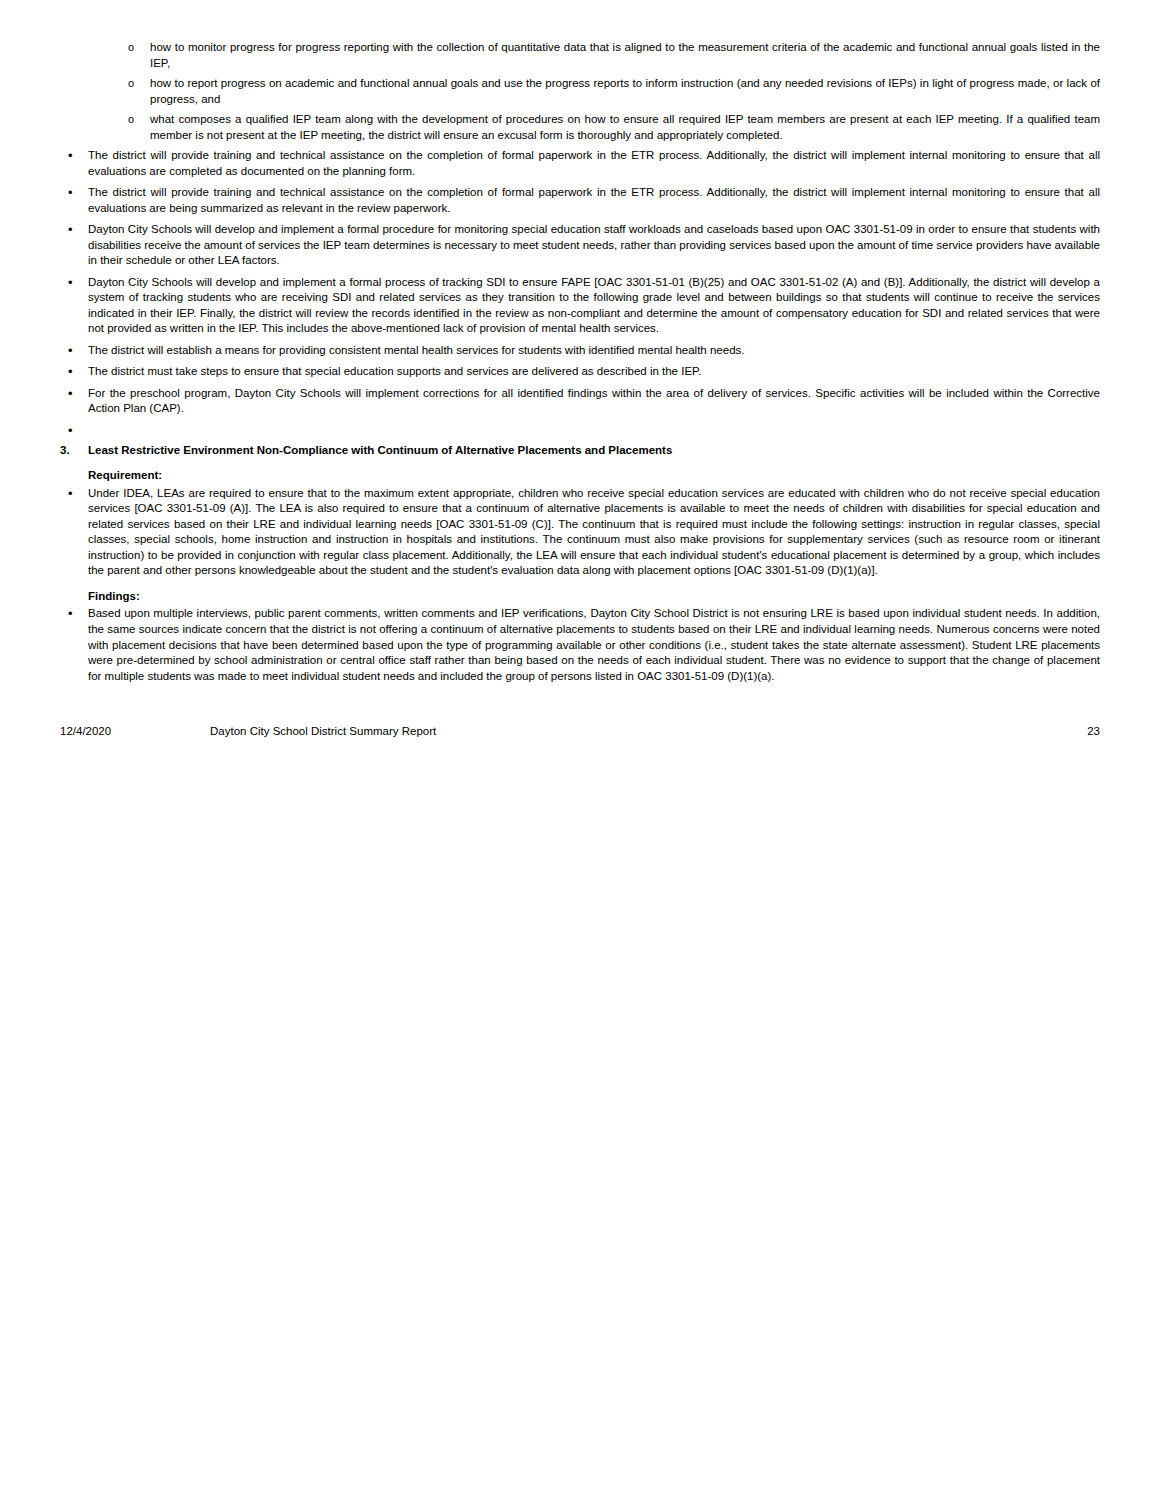how to monitor progress for progress reporting with the collection of quantitative data that is aligned to the measurement criteria of the academic and functional annual goals listed in the IEP,
how to report progress on academic and functional annual goals and use the progress reports to inform instruction (and any needed revisions of IEPs) in light of progress made, or lack of progress, and
what composes a qualified IEP team along with the development of procedures on how to ensure all required IEP team members are present at each IEP meeting. If a qualified team member is not present at the IEP meeting, the district will ensure an excusal form is thoroughly and appropriately completed.
The district will provide training and technical assistance on the completion of formal paperwork in the ETR process. Additionally, the district will implement internal monitoring to ensure that all evaluations are completed as documented on the planning form.
The district will provide training and technical assistance on the completion of formal paperwork in the ETR process. Additionally, the district will implement internal monitoring to ensure that all evaluations are being summarized as relevant in the review paperwork.
Dayton City Schools will develop and implement a formal procedure for monitoring special education staff workloads and caseloads based upon OAC 3301-51-09 in order to ensure that students with disabilities receive the amount of services the IEP team determines is necessary to meet student needs, rather than providing services based upon the amount of time service providers have available in their schedule or other LEA factors.
Dayton City Schools will develop and implement a formal process of tracking SDI to ensure FAPE [OAC 3301-51-01 (B)(25) and OAC 3301-51-02 (A) and (B)]. Additionally, the district will develop a system of tracking students who are receiving SDI and related services as they transition to the following grade level and between buildings so that students will continue to receive the services indicated in their IEP. Finally, the district will review the records identified in the review as non-compliant and determine the amount of compensatory education for SDI and related services that were not provided as written in the IEP. This includes the above-mentioned lack of provision of mental health services.
The district will establish a means for providing consistent mental health services for students with identified mental health needs.
The district must take steps to ensure that special education supports and services are delivered as described in the IEP.
For the preschool program, Dayton City Schools will implement corrections for all identified findings within the area of delivery of services. Specific activities will be included within the Corrective Action Plan (CAP).
3. Least Restrictive Environment Non-Compliance with Continuum of Alternative Placements and Placements
Requirement:
Under IDEA, LEAs are required to ensure that to the maximum extent appropriate, children who receive special education services are educated with children who do not receive special education services [OAC 3301-51-09 (A)]. The LEA is also required to ensure that a continuum of alternative placements is available to meet the needs of children with disabilities for special education and related services based on their LRE and individual learning needs [OAC 3301-51-09 (C)]. The continuum that is required must include the following settings: instruction in regular classes, special classes, special schools, home instruction and instruction in hospitals and institutions. The continuum must also make provisions for supplementary services (such as resource room or itinerant instruction) to be provided in conjunction with regular class placement. Additionally, the LEA will ensure that each individual student's educational placement is determined by a group, which includes the parent and other persons knowledgeable about the student and the student's evaluation data along with placement options [OAC 3301-51-09 (D)(1)(a)].
Findings:
Based upon multiple interviews, public parent comments, written comments and IEP verifications, Dayton City School District is not ensuring LRE is based upon individual student needs. In addition, the same sources indicate concern that the district is not offering a continuum of alternative placements to students based on their LRE and individual learning needs. Numerous concerns were noted with placement decisions that have been determined based upon the type of programming available or other conditions (i.e., student takes the state alternate assessment). Student LRE placements were pre-determined by school administration or central office staff rather than being based on the needs of each individual student. There was no evidence to support that the change of placement for multiple students was made to meet individual student needs and included the group of persons listed in OAC 3301-51-09 (D)(1)(a).
12/4/2020
Dayton City School District Summary Report
23